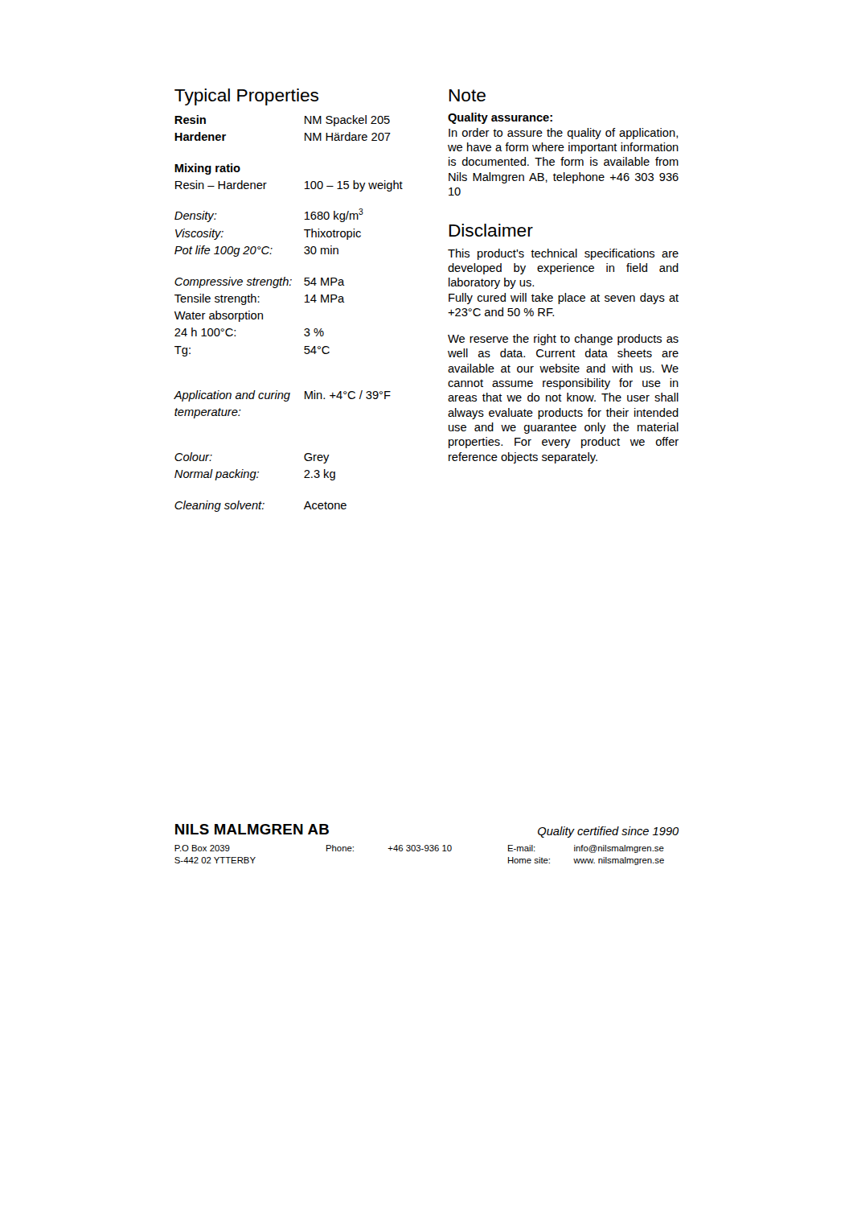Typical Properties
| Resin | NM Spackel 205 |
| Hardener | NM Härdare 207 |
| Mixing ratio | |
| Resin – Hardener | 100 – 15 by weight |
| Density: | 1680 kg/m 3 |
| Viscosity: | Thixotropic |
| Pot life 100g 20°C: | 30 min |
| Compressive strength: | 54 MPa |
| Tensile strength: | 14 MPa |
| Water absorption | |
| 24 h 100°C: | 3 % |
| Tg: | 54°C |
| Application and curing temperature: | Min. +4°C / 39°F |
| Colour: | Grey |
| Normal packing: | 2.3 kg |
| Cleaning solvent: | Acetone |
Note
Quality assurance:
In order to assure the quality of application, we have a form where important information is documented. The form is available from Nils Malmgren AB, telephone +46 303 936 10
Disclaimer
This product's technical specifications are developed by experience in field and laboratory by us.
Fully cured will take place at seven days at +23°C and 50 % RF.
We reserve the right to change products as well as data. Current data sheets are available at our website and with us. We cannot assume responsibility for use in areas that we do not know. The user shall always evaluate products for their intended use and we guarantee only the material properties. For every product we offer reference objects separately.
NILS MALMGREN AB
Quality certified since 1990
P.O Box 2039
S-442 02 YTTERBY
Phone:
+46 303-936 10
E-mail:
info@nilsmalmgren.se
Home site:
www. nilsmalmgren.se